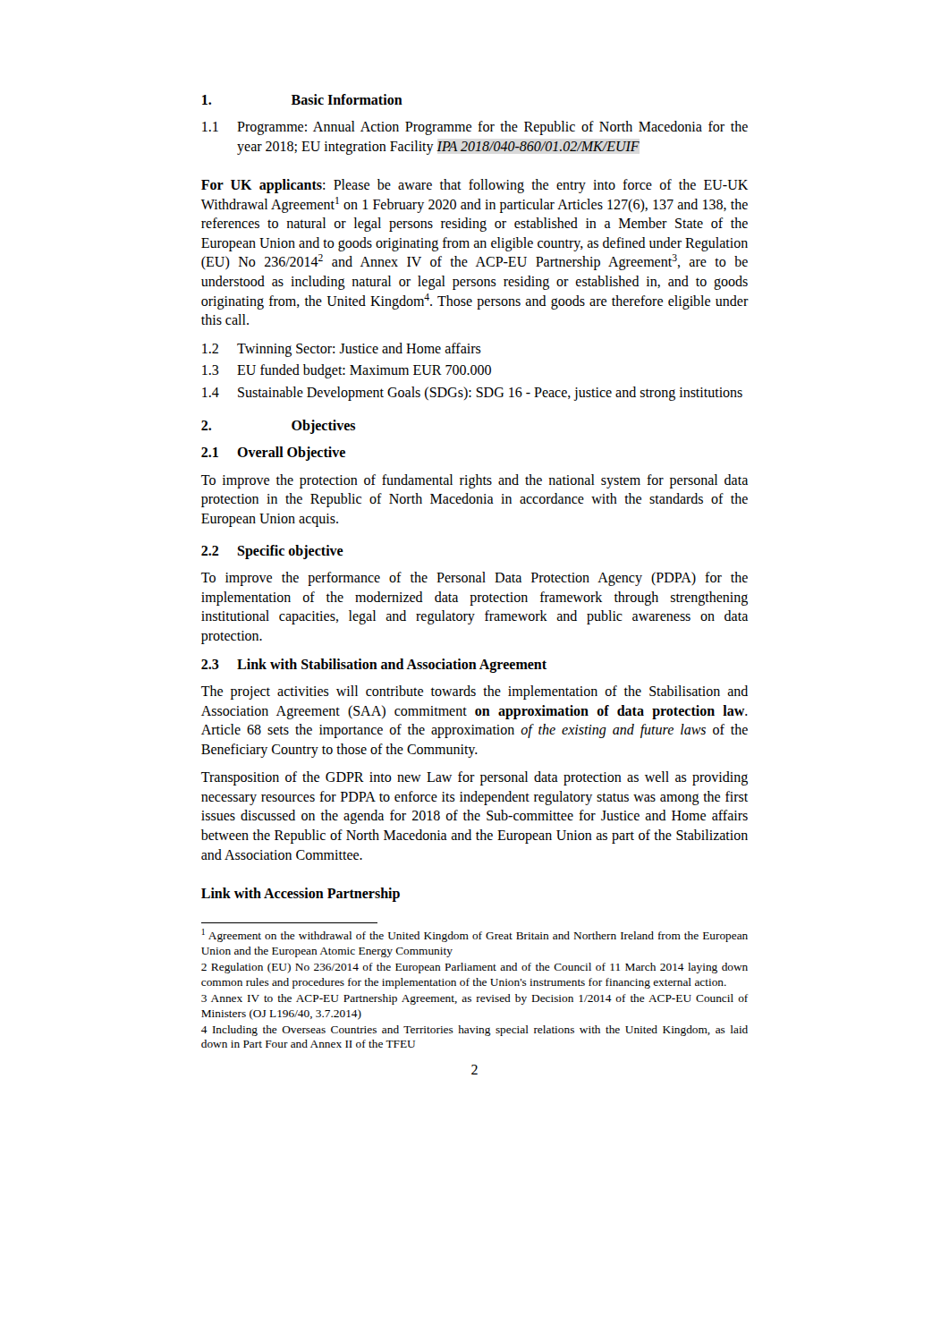1. Basic Information
1.1 Programme: Annual Action Programme for the Republic of North Macedonia for the year 2018; EU integration Facility IPA 2018/040-860/01.02/MK/EUIF
For UK applicants: Please be aware that following the entry into force of the EU-UK Withdrawal Agreement1 on 1 February 2020 and in particular Articles 127(6), 137 and 138, the references to natural or legal persons residing or established in a Member State of the European Union and to goods originating from an eligible country, as defined under Regulation (EU) No 236/20142 and Annex IV of the ACP-EU Partnership Agreement3, are to be understood as including natural or legal persons residing or established in, and to goods originating from, the United Kingdom4. Those persons and goods are therefore eligible under this call.
1.2 Twinning Sector: Justice and Home affairs
1.3 EU funded budget: Maximum EUR 700.000
1.4 Sustainable Development Goals (SDGs): SDG 16 - Peace, justice and strong institutions
2. Objectives
2.1 Overall Objective
To improve the protection of fundamental rights and the national system for personal data protection in the Republic of North Macedonia in accordance with the standards of the European Union acquis.
2.2 Specific objective
To improve the performance of the Personal Data Protection Agency (PDPA) for the implementation of the modernized data protection framework through strengthening institutional capacities, legal and regulatory framework and public awareness on data protection.
2.3 Link with Stabilisation and Association Agreement
The project activities will contribute towards the implementation of the Stabilisation and Association Agreement (SAA) commitment on approximation of data protection law. Article 68 sets the importance of the approximation of the existing and future laws of the Beneficiary Country to those of the Community.
Transposition of the GDPR into new Law for personal data protection as well as providing necessary resources for PDPA to enforce its independent regulatory status was among the first issues discussed on the agenda for 2018 of the Sub-committee for Justice and Home affairs between the Republic of North Macedonia and the European Union as part of the Stabilization and Association Committee.
Link with Accession Partnership
1 Agreement on the withdrawal of the United Kingdom of Great Britain and Northern Ireland from the European Union and the European Atomic Energy Community
2 Regulation (EU) No 236/2014 of the European Parliament and of the Council of 11 March 2014 laying down common rules and procedures for the implementation of the Union's instruments for financing external action.
3 Annex IV to the ACP-EU Partnership Agreement, as revised by Decision 1/2014 of the ACP-EU Council of Ministers (OJ L196/40, 3.7.2014)
4 Including the Overseas Countries and Territories having special relations with the United Kingdom, as laid down in Part Four and Annex II of the TFEU
2